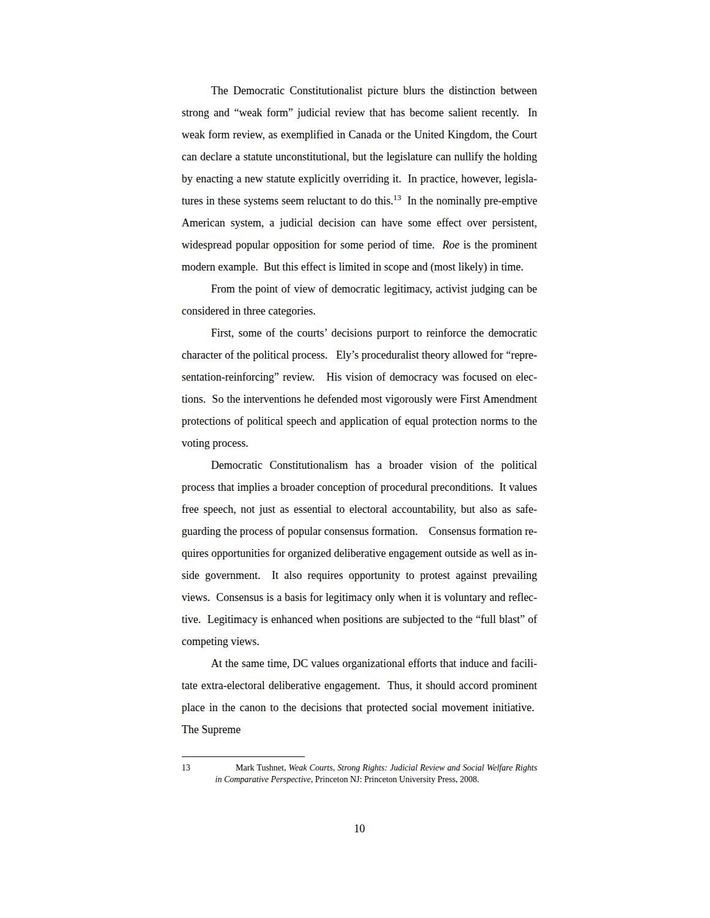The Democratic Constitutionalist picture blurs the distinction between strong and “weak form” judicial review that has become salient recently. In weak form review, as exemplified in Canada or the United Kingdom, the Court can declare a statute unconstitutional, but the legislature can nullify the holding by enacting a new statute explicitly overriding it. In practice, however, legislatures in these systems seem reluctant to do this.13 In the nominally pre-emptive American system, a judicial decision can have some effect over persistent, widespread popular opposition for some period of time. Roe is the prominent modern example. But this effect is limited in scope and (most likely) in time.
From the point of view of democratic legitimacy, activist judging can be considered in three categories.
First, some of the courts’ decisions purport to reinforce the democratic character of the political process. Ely’s proceduralist theory allowed for “representation-reinforcing” review. His vision of democracy was focused on elections. So the interventions he defended most vigorously were First Amendment protections of political speech and application of equal protection norms to the voting process.
Democratic Constitutionalism has a broader vision of the political process that implies a broader conception of procedural preconditions. It values free speech, not just as essential to electoral accountability, but also as safeguarding the process of popular consensus formation. Consensus formation requires opportunities for organized deliberative engagement outside as well as inside government. It also requires opportunity to protest against prevailing views. Consensus is a basis for legitimacy only when it is voluntary and reflective. Legitimacy is enhanced when positions are subjected to the “full blast” of competing views.
At the same time, DC values organizational efforts that induce and facilitate extra-electoral deliberative engagement. Thus, it should accord prominent place in the canon to the decisions that protected social movement initiative. The Supreme
13 Mark Tushnet, Weak Courts, Strong Rights: Judicial Review and Social Welfare Rights in Comparative Perspective, Princeton NJ: Princeton University Press, 2008.
10